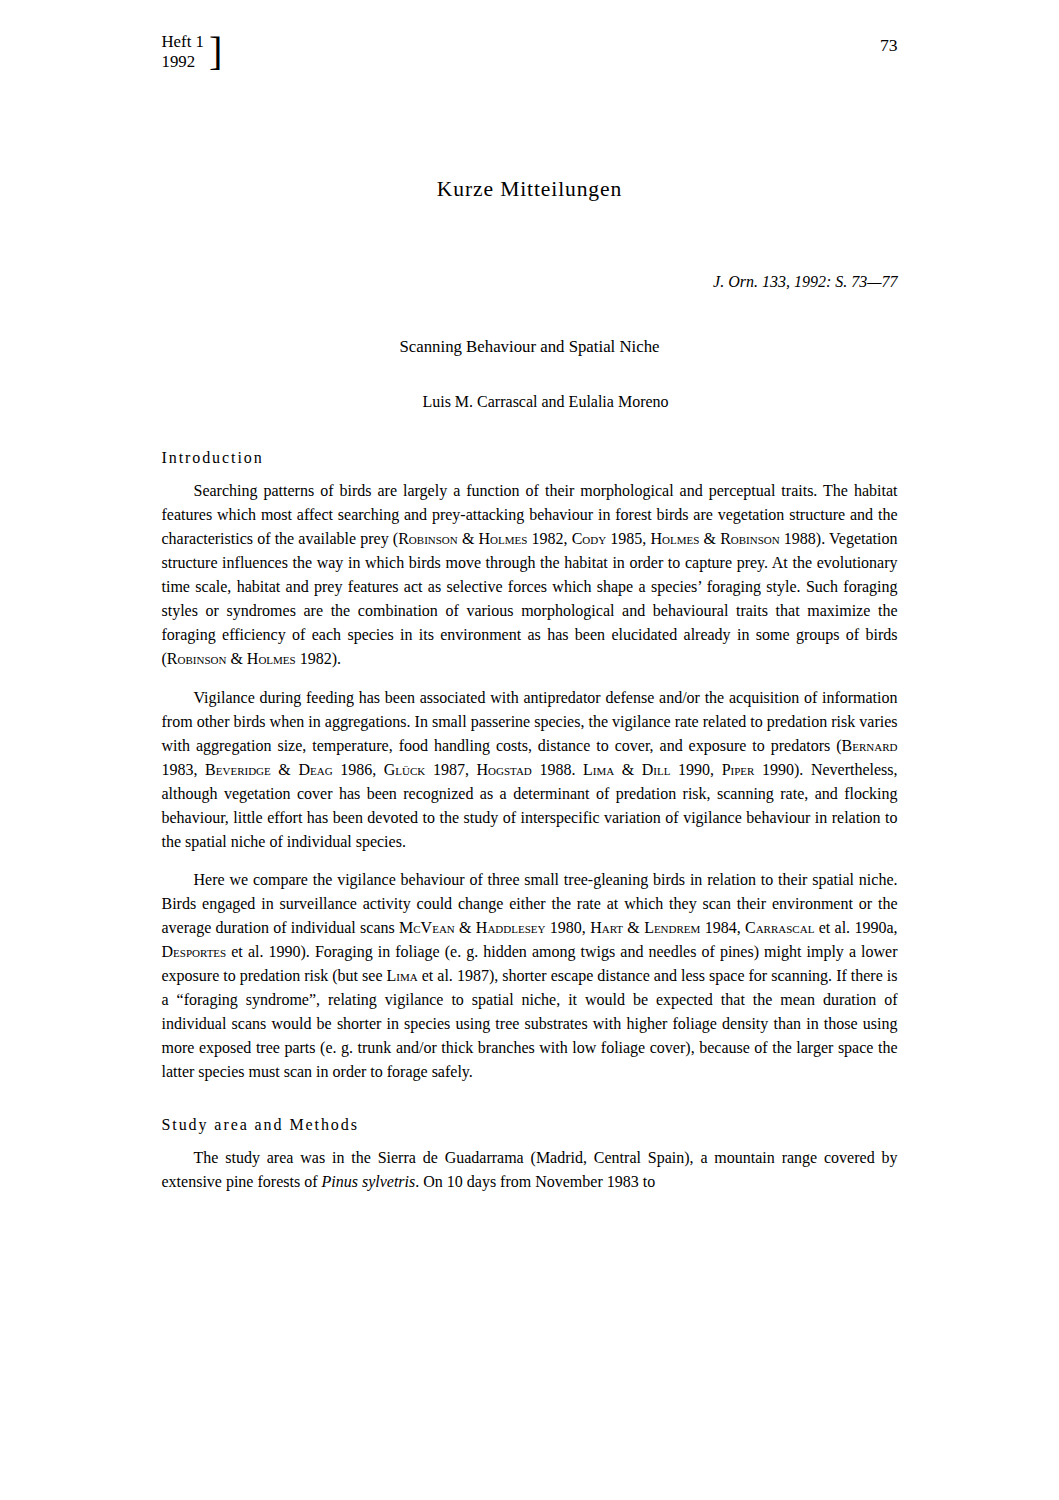Heft 1 1992
]
73
Kurze Mitteilungen
J. Orn. 133, 1992: S. 73—77
Scanning Behaviour and Spatial Niche
Luis M. Carrascal and Eulalia Moreno
Introduction
Searching patterns of birds are largely a function of their morphological and perceptual traits. The habitat features which most affect searching and prey-attacking behaviour in forest birds are vegetation structure and the characteristics of the available prey (Robinson & Holmes 1982, Cody 1985, Holmes & Robinson 1988). Vegetation structure influences the way in which birds move through the habitat in order to capture prey. At the evolutionary time scale, habitat and prey features act as selective forces which shape a species’ foraging style. Such foraging styles or syndromes are the combination of various morphological and behavioural traits that maximize the foraging efficiency of each species in its environment as has been elucidated already in some groups of birds (Robinson & Holmes 1982).
Vigilance during feeding has been associated with antipredator defense and/or the acquisition of information from other birds when in aggregations. In small passerine species, the vigilance rate related to predation risk varies with aggregation size, temperature, food handling costs, distance to cover, and exposure to predators (Bernard 1983, Beveridge & Deag 1986, Glück 1987, Hogstad 1988. Lima & Dill 1990, Piper 1990). Nevertheless, although vegetation cover has been recognized as a determinant of predation risk, scanning rate, and flocking behaviour, little effort has been devoted to the study of interspecific variation of vigilance behaviour in relation to the spatial niche of individual species.
Here we compare the vigilance behaviour of three small tree-gleaning birds in relation to their spatial niche. Birds engaged in surveillance activity could change either the rate at which they scan their environment or the average duration of individual scans McVean & Haddlesey 1980, Hart & Lendrem 1984, Carrascal et al. 1990a, Desportes et al. 1990). Foraging in foliage (e. g. hidden among twigs and needles of pines) might imply a lower exposure to predation risk (but see Lima et al. 1987), shorter escape distance and less space for scanning. If there is a “foraging syndrome”, relating vigilance to spatial niche, it would be expected that the mean duration of individual scans would be shorter in species using tree substrates with higher foliage density than in those using more exposed tree parts (e. g. trunk and/or thick branches with low foliage cover), because of the larger space the latter species must scan in order to forage safely.
Study area and Methods
The study area was in the Sierra de Guadarrama (Madrid, Central Spain), a mountain range covered by extensive pine forests of Pinus sylvetris. On 10 days from November 1983 to